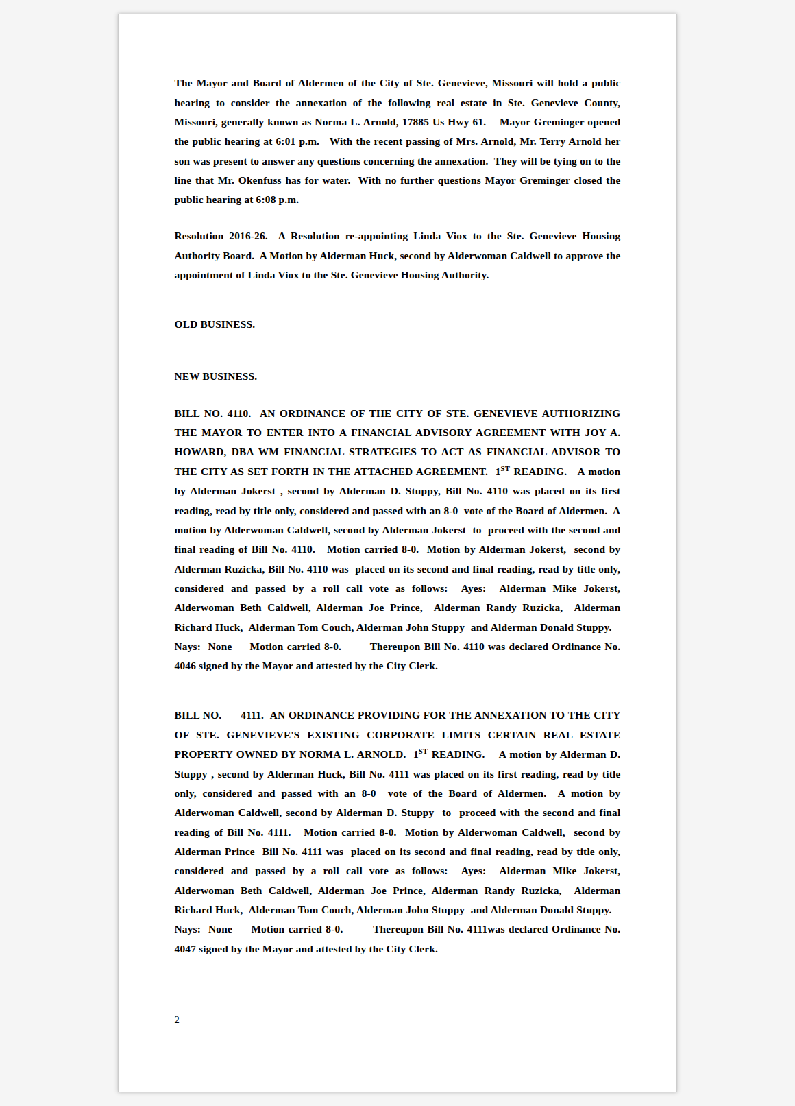The Mayor and Board of Aldermen of the City of Ste. Genevieve, Missouri will hold a public hearing to consider the annexation of the following real estate in Ste. Genevieve County, Missouri, generally known as Norma L. Arnold, 17885 Us Hwy 61. Mayor Greminger opened the public hearing at 6:01 p.m. With the recent passing of Mrs. Arnold, Mr. Terry Arnold her son was present to answer any questions concerning the annexation. They will be tying on to the line that Mr. Okenfuss has for water. With no further questions Mayor Greminger closed the public hearing at 6:08 p.m.
Resolution 2016-26. A Resolution re-appointing Linda Viox to the Ste. Genevieve Housing Authority Board. A Motion by Alderman Huck, second by Alderwoman Caldwell to approve the appointment of Linda Viox to the Ste. Genevieve Housing Authority.
OLD BUSINESS.
NEW BUSINESS.
BILL NO. 4110. AN ORDINANCE OF THE CITY OF STE. GENEVIEVE AUTHORIZING THE MAYOR TO ENTER INTO A FINANCIAL ADVISORY AGREEMENT WITH JOY A. HOWARD, DBA WM FINANCIAL STRATEGIES TO ACT AS FINANCIAL ADVISOR TO THE CITY AS SET FORTH IN THE ATTACHED AGREEMENT. 1ST READING. A motion by Alderman Jokerst , second by Alderman D. Stuppy, Bill No. 4110 was placed on its first reading, read by title only, considered and passed with an 8-0 vote of the Board of Aldermen. A motion by Alderwoman Caldwell, second by Alderman Jokerst to proceed with the second and final reading of Bill No. 4110. Motion carried 8-0. Motion by Alderman Jokerst, second by Alderman Ruzicka, Bill No. 4110 was placed on its second and final reading, read by title only, considered and passed by a roll call vote as follows: Ayes: Alderman Mike Jokerst, Alderwoman Beth Caldwell, Alderman Joe Prince, Alderman Randy Ruzicka, Alderman Richard Huck, Alderman Tom Couch, Alderman John Stuppy and Alderman Donald Stuppy. Nays: None Motion carried 8-0. Thereupon Bill No. 4110 was declared Ordinance No. 4046 signed by the Mayor and attested by the City Clerk.
BILL NO. 4111. AN ORDINANCE PROVIDING FOR THE ANNEXATION TO THE CITY OF STE. GENEVIEVE'S EXISTING CORPORATE LIMITS CERTAIN REAL ESTATE PROPERTY OWNED BY NORMA L. ARNOLD. 1ST READING. A motion by Alderman D. Stuppy , second by Alderman Huck, Bill No. 4111 was placed on its first reading, read by title only, considered and passed with an 8-0 vote of the Board of Aldermen. A motion by Alderwoman Caldwell, second by Alderman D. Stuppy to proceed with the second and final reading of Bill No. 4111. Motion carried 8-0. Motion by Alderwoman Caldwell, second by Alderman Prince Bill No. 4111 was placed on its second and final reading, read by title only, considered and passed by a roll call vote as follows: Ayes: Alderman Mike Jokerst, Alderwoman Beth Caldwell, Alderman Joe Prince, Alderman Randy Ruzicka, Alderman Richard Huck, Alderman Tom Couch, Alderman John Stuppy and Alderman Donald Stuppy. Nays: None Motion carried 8-0. Thereupon Bill No. 4111was declared Ordinance No. 4047 signed by the Mayor and attested by the City Clerk.
2